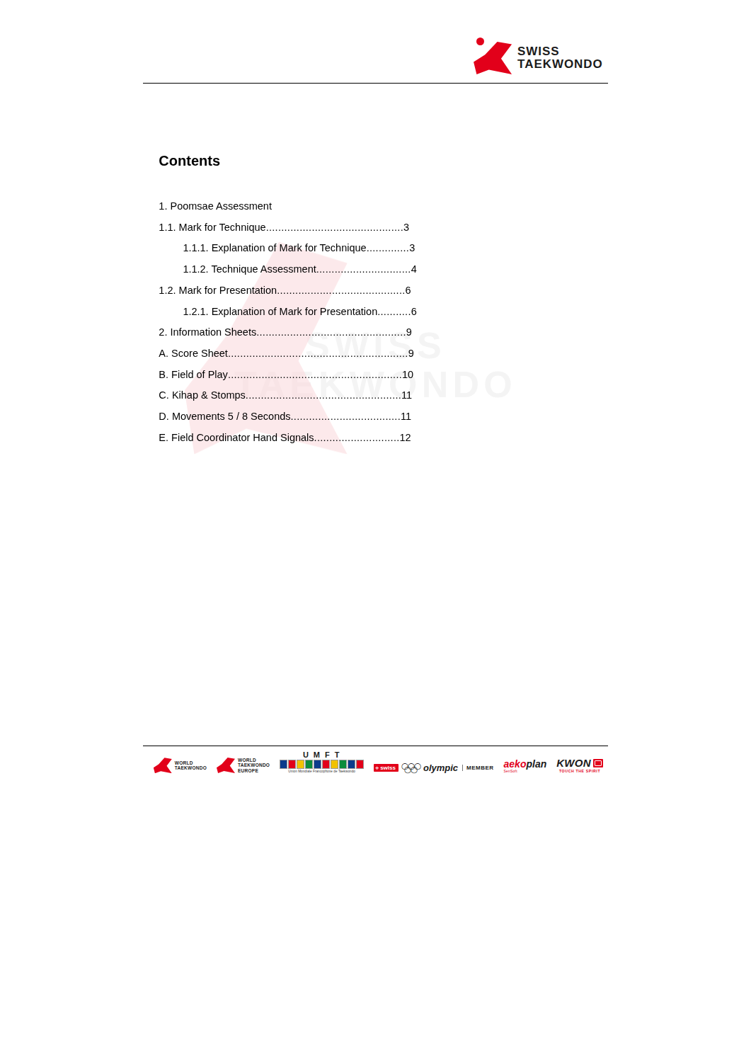SWISS
TAEKWONDO
SWISS
TAEKWONDO
Contents
1. Poomsae Assessment
1.1. Mark for Technique............................................. 3
1.1.1. Explanation of Mark for Technique.............. 3
1.1.2. Technique Assessment............................... 4
1.2. Mark for Presentation.......................................... 6
1.2.1. Explanation of Mark for Presentation........... 6
2. Information Sheets................................................. 9
A. Score Sheet........................................................... 9
B. Field of Play......................................................... 10
C. Kihap & Stomps................................................... 11
D. Movements 5 / 8 Seconds.................................... 11
E. Field Coordinator Hand Signals............................ 12
WORLD
TAEKWONDO
WORLD
TAEKWONDO
EUROPE
U M F T
Union Mondiale Francophone de Taekwondo
swiss
◯◯◯
◯◯
olympic
MEMBER
aekoplan
SenSoft
KWON
TOUCH THE SPIRIT